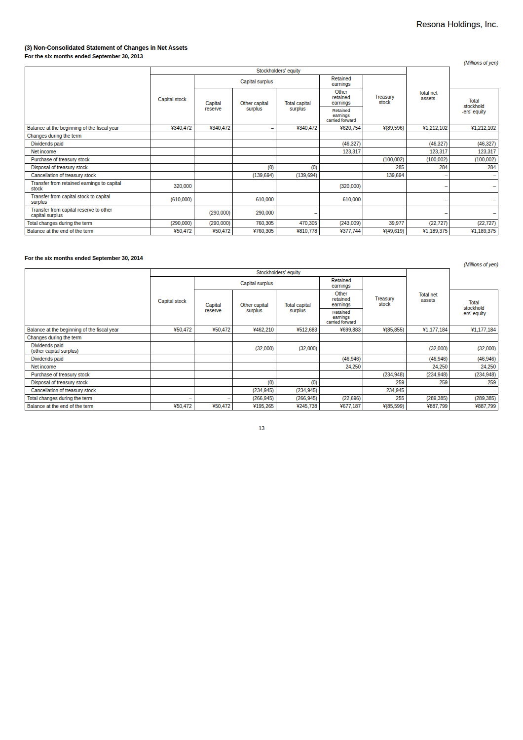Resona Holdings, Inc.
(3) Non-Consolidated Statement of Changes in Net Assets
For the six months ended September 30, 2013
(Millions of yen)
| | Stockholders' equity | Total net assets |
| --- | --- | --- |
| Capital stock | Capital surplus | Retained earnings | Treasury stock |
| Capital reserve | Other capital surplus | Total capital surplus | Other retained earnings | Total stockhold -ers' equity |
| Retained earnings carried forward |
| Balance at the beginning of the fiscal year | ¥340,472 | ¥340,472 | – | ¥340,472 | ¥620,754 | ¥(89,596) | ¥1,212,102 | ¥1,212,102 |
| Changes during the term | | | | | | | | |
| Dividends paid | | | | | (46,327) | | (46,327) | (46,327) |
| Net income | | | | | 123,317 | | 123,317 | 123,317 |
| Purchase of treasury stock | | | | | | (100,002) | (100,002) | (100,002) |
| Disposal of treasury stock | | | (0) | (0) | | 285 | 284 | 284 |
| Cancellation of treasury stock | | | (139,694) | (139,694) | | 139,694 | – | – |
| Transfer from retained earnings to capital stock | 320,000 | | | | (320,000) | | – | – |
| Transfer from capital stock to capital surplus | (610,000) | | 610,000 | | 610,000 | | – | – |
| Transfer from capital reserve to other capital surplus | | (290,000) | 290,000 | – | | | – | – |
| Total changes during the term | (290,000) | (290,000) | 760,305 | 470,305 | (243,009) | 39,977 | (22,727) | (22,727) |
| Balance at the end of the term | ¥50,472 | ¥50,472 | ¥760,305 | ¥810,778 | ¥377,744 | ¥(49,619) | ¥1,189,375 | ¥1,189,375 |
For the six months ended September 30, 2014
(Millions of yen)
| | Stockholders' equity | Total net assets |
| --- | --- | --- |
| Capital stock | Capital surplus | Retained earnings | Treasury stock |
| Capital reserve | Other capital surplus | Total capital surplus | Other retained earnings | Total stockhold -ers' equity |
| Retained earnings carried forward |
| Balance at the beginning of the fiscal year | ¥50,472 | ¥50,472 | ¥462,210 | ¥512,683 | ¥699,883 | ¥(85,855) | ¥1,177,184 | ¥1,177,184 |
| Changes during the term | | | | | | | | |
| Dividends paid (other capital surplus) | | | (32,000) | (32,000) | | | (32,000) | (32,000) |
| Dividends paid | | | | | (46,946) | | (46,946) | (46,946) |
| Net income | | | | | 24,250 | | 24,250 | 24,250 |
| Purchase of treasury stock | | | | | | (234,948) | (234,948) | (234,948) |
| Disposal of treasury stock | | | (0) | (0) | | 259 | 259 | 259 |
| Cancellation of treasury stock | | | (234,945) | (234,945) | | 234,945 | – | – |
| Total changes during the term | – | – | (266,945) | (266,945) | (22,696) | 255 | (289,385) | (289,385) |
| Balance at the end of the term | ¥50,472 | ¥50,472 | ¥195,265 | ¥245,738 | ¥677,187 | ¥(85,599) | ¥887,799 | ¥887,799 |
13